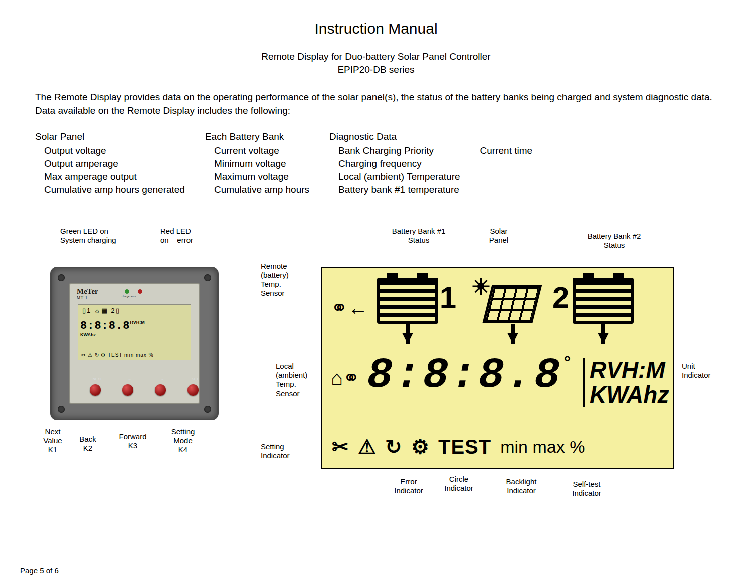Instruction Manual
Remote Display for Duo-battery Solar Panel Controller
EPIP20-DB series
The Remote Display provides data on the operating performance of the solar panel(s), the status of the battery banks being charged and system diagnostic data. Data available on the Remote Display includes the following:
| Solar Panel | Each Battery Bank | Diagnostic Data | |
| --- | --- | --- | --- |
| Output voltage | Current voltage | Bank Charging Priority | Current time |
| Output amperage | Minimum voltage | Charging frequency | |
| Max amperage output | Maximum voltage | Local (ambient) Temperature | |
| Cumulative amp hours generated | Cumulative amp hours | Battery bank #1 temperature | |
Green LED on –
System charging
Red LED
on – error
MeTerMT-1
charge error
▯1 ☼▦ 2▯
8:8:8.8RVH:M
KWAhz
✂ ⚠ ↻ ⚙ TEST min max %
NEXT ← → SET
Next
Value
K1
Back
K2
Forward
K3
Setting
Mode
K4
Battery Bank #1
Status
Solar
Panel
Battery Bank #2
Status
Remote
(battery)
Temp.
Sensor
Local
(ambient)
Temp.
Sensor
Setting
Indicator
Unit
Indicator
1
2
⚭← ⌂⚭
8:8:8.8°
RVH:M
KWAhz
✂ ⚠ ↻ ⚙ TEST min max %
Error
Indicator
Circle
Indicator
Backlight
Indicator
Self-test
Indicator
Page 5 of 6